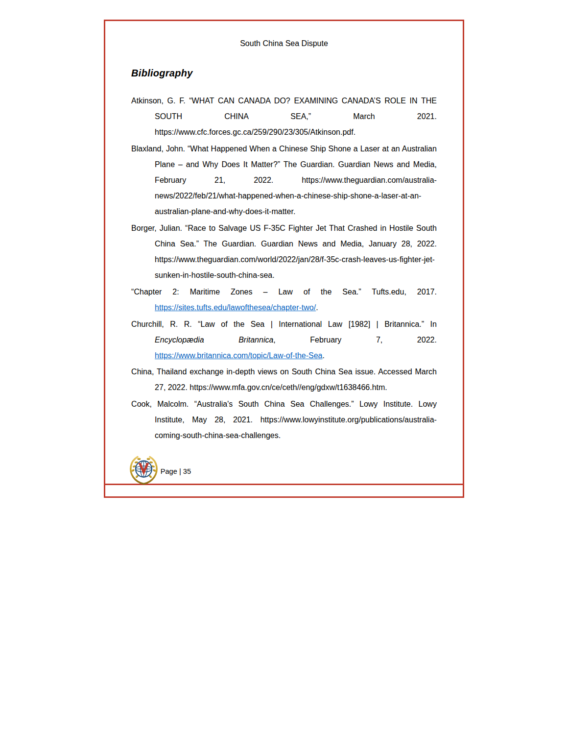South China Sea Dispute
Bibliography
Atkinson, G. F. “WHAT CAN CANADA DO? EXAMINING CANADA’S ROLE IN THE SOUTH CHINA SEA,” March 2021. https://www.cfc.forces.gc.ca/259/290/23/305/Atkinson.pdf.
Blaxland, John. “What Happened When a Chinese Ship Shone a Laser at an Australian Plane – and Why Does It Matter?” The Guardian. Guardian News and Media, February 21, 2022. https://www.theguardian.com/australia-news/2022/feb/21/what-happened-when-a-chinese-ship-shone-a-laser-at-an-australian-plane-and-why-does-it-matter.
Borger, Julian. “Race to Salvage US F-35C Fighter Jet That Crashed in Hostile South China Sea.” The Guardian. Guardian News and Media, January 28, 2022. https://www.theguardian.com/world/2022/jan/28/f-35c-crash-leaves-us-fighter-jet-sunken-in-hostile-south-china-sea.
“Chapter 2: Maritime Zones – Law of the Sea.” Tufts.edu, 2017. https://sites.tufts.edu/lawofthesea/chapter-two/.
Churchill, R. R. “Law of the Sea | International Law [1982] | Britannica.” In Encyclopædia Britannica, February 7, 2022. https://www.britannica.com/topic/Law-of-the-Sea.
China, Thailand exchange in-depth views on South China Sea issue. Accessed March 27, 2022. https://www.mfa.gov.cn/ce/ceth//eng/gdxw/t1638466.htm.
Cook, Malcolm. “Australia's South China Sea Challenges.” Lowy Institute. Lowy Institute, May 28, 2021. https://www.lowyinstitute.org/publications/australia-coming-south-china-sea-challenges.
Page | 35